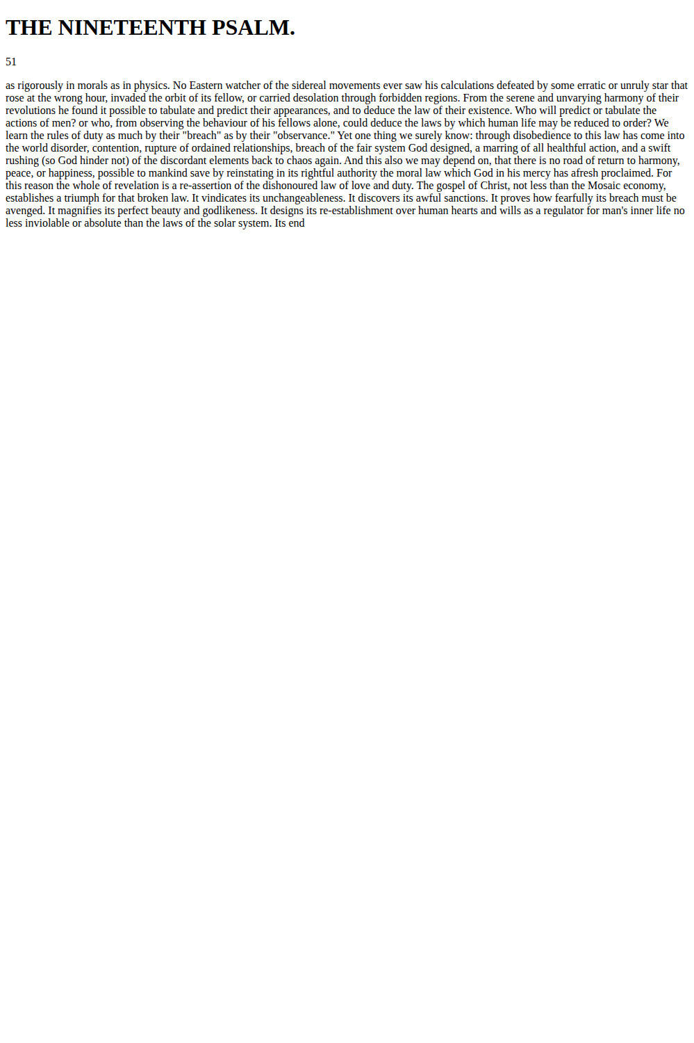THE NINETEENTH PSALM.
51
as rigorously in morals as in physics. No Eastern watcher of the sidereal movements ever saw his calculations defeated by some erratic or unruly star that rose at the wrong hour, invaded the orbit of its fellow, or carried desolation through forbidden regions. From the serene and unvarying harmony of their revolutions he found it possible to tabulate and predict their appearances, and to deduce the law of their existence. Who will predict or tabulate the actions of men? or who, from observing the behaviour of his fellows alone, could deduce the laws by which human life may be reduced to order? We learn the rules of duty as much by their "breach" as by their "observance." Yet one thing we surely know: through disobedience to this law has come into the world disorder, contention, rupture of ordained relationships, breach of the fair system God designed, a marring of all healthful action, and a swift rushing (so God hinder not) of the discordant elements back to chaos again. And this also we may depend on, that there is no road of return to harmony, peace, or happiness, possible to mankind save by reinstating in its rightful authority the moral law which God in his mercy has afresh proclaimed. For this reason the whole of revelation is a re-assertion of the dishonoured law of love and duty. The gospel of Christ, not less than the Mosaic economy, establishes a triumph for that broken law. It vindicates its unchangeableness. It discovers its awful sanctions. It proves how fearfully its breach must be avenged. It magnifies its perfect beauty and godlikeness. It designs its re-establishment over human hearts and wills as a regulator for man's inner life no less inviolable or absolute than the laws of the solar system. Its end